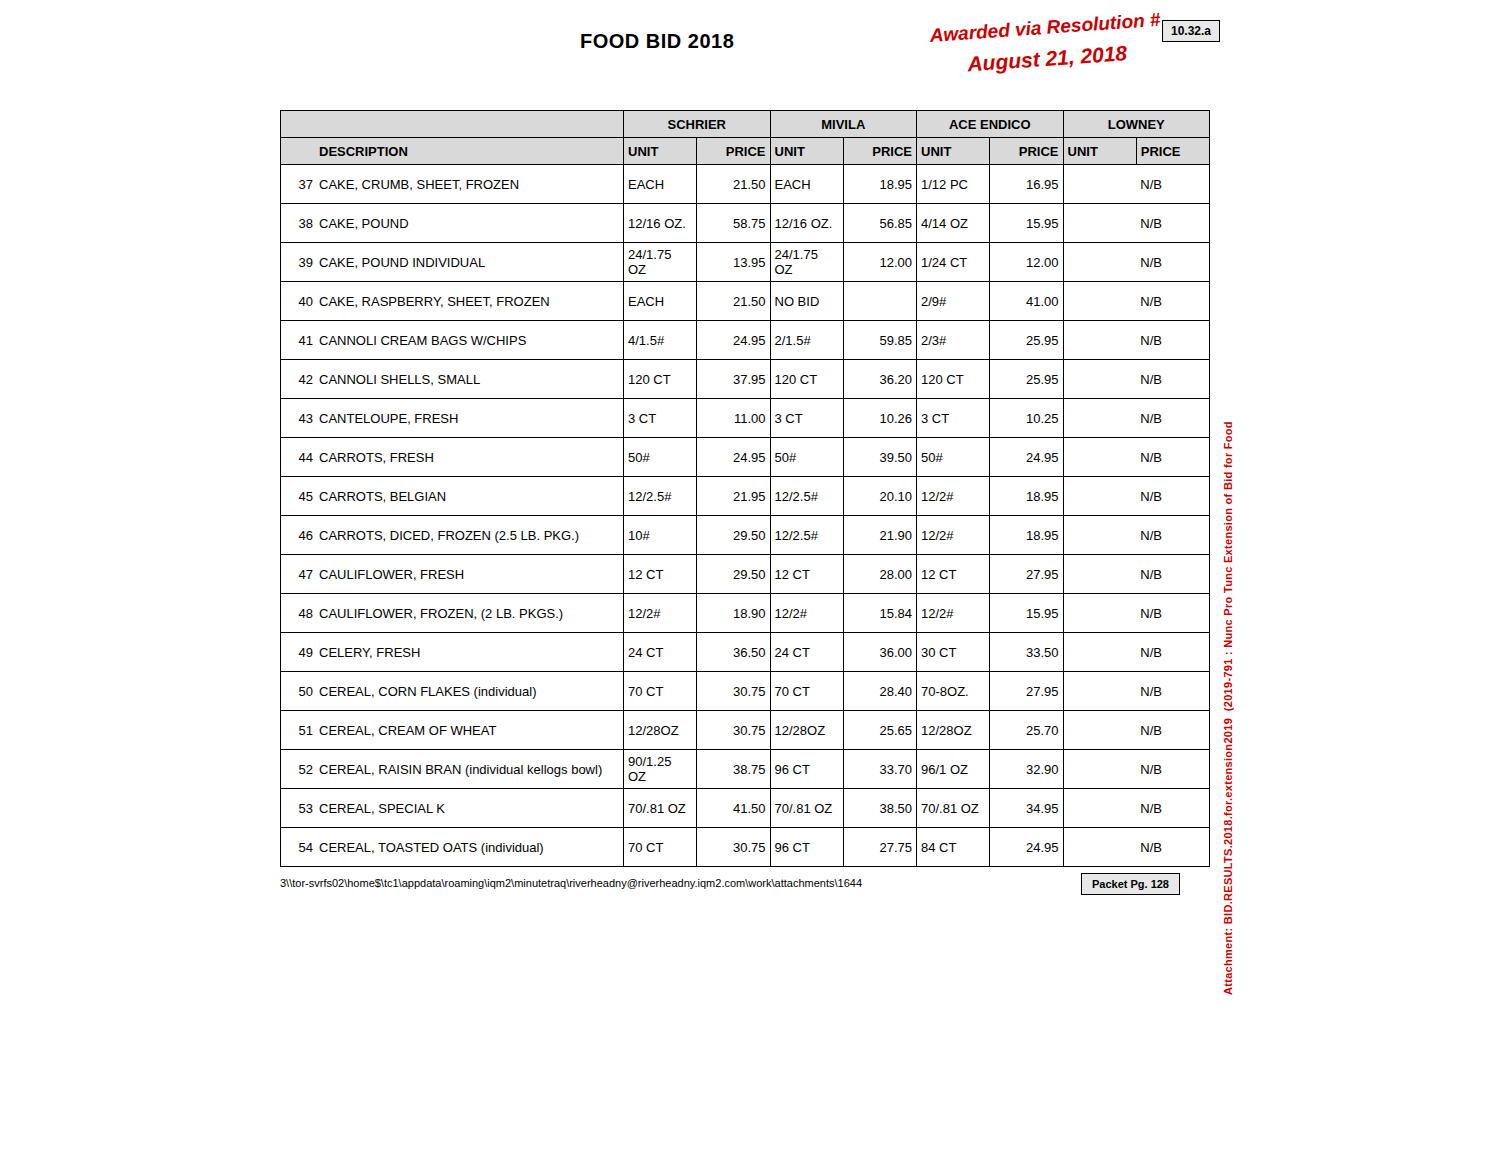FOOD BID 2018
Awarded via Resolution #August 21, 2018
10.32.a
Attachment: BID.RESULTS.2018.for.extension2019 (2019-791 : Nunc Pro Tunc Extension of Bid for Food
| | | SCHRIER | MIVILA | ACE ENDICO | LOWNEY |
| --- | --- | --- | --- | --- | --- |
| | DESCRIPTION | UNIT | PRICE | UNIT | PRICE | UNIT | PRICE | UNIT | PRICE |
| 37 | CAKE, CRUMB, SHEET, FROZEN | EACH | 21.50 | EACH | 18.95 | 1/12 PC | 16.95 | | N/B |
| 38 | CAKE, POUND | 12/16 OZ. | 58.75 | 12/16 OZ. | 56.85 | 4/14 OZ | 15.95 | | N/B |
| 39 | CAKE, POUND INDIVIDUAL | 24/1.75 OZ | 13.95 | 24/1.75 OZ | 12.00 | 1/24 CT | 12.00 | | N/B |
| 40 | CAKE, RASPBERRY, SHEET, FROZEN | EACH | 21.50 | NO BID | | 2/9# | 41.00 | | N/B |
| 41 | CANNOLI CREAM BAGS W/CHIPS | 4/1.5# | 24.95 | 2/1.5# | 59.85 | 2/3# | 25.95 | | N/B |
| 42 | CANNOLI SHELLS, SMALL | 120 CT | 37.95 | 120 CT | 36.20 | 120 CT | 25.95 | | N/B |
| 43 | CANTELOUPE, FRESH | 3 CT | 11.00 | 3 CT | 10.26 | 3 CT | 10.25 | | N/B |
| 44 | CARROTS, FRESH | 50# | 24.95 | 50# | 39.50 | 50# | 24.95 | | N/B |
| 45 | CARROTS, BELGIAN | 12/2.5# | 21.95 | 12/2.5# | 20.10 | 12/2# | 18.95 | | N/B |
| 46 | CARROTS, DICED, FROZEN (2.5 LB. PKG.) | 10# | 29.50 | 12/2.5# | 21.90 | 12/2# | 18.95 | | N/B |
| 47 | CAULIFLOWER, FRESH | 12 CT | 29.50 | 12 CT | 28.00 | 12 CT | 27.95 | | N/B |
| 48 | CAULIFLOWER, FROZEN, (2 LB. PKGS.) | 12/2# | 18.90 | 12/2# | 15.84 | 12/2# | 15.95 | | N/B |
| 49 | CELERY, FRESH | 24 CT | 36.50 | 24 CT | 36.00 | 30 CT | 33.50 | | N/B |
| 50 | CEREAL, CORN FLAKES (individual) | 70 CT | 30.75 | 70 CT | 28.40 | 70-8OZ. | 27.95 | | N/B |
| 51 | CEREAL, CREAM OF WHEAT | 12/28OZ | 30.75 | 12/28OZ | 25.65 | 12/28OZ | 25.70 | | N/B |
| 52 | CEREAL, RAISIN BRAN (individual kellogs bowl) | 90/1.25 OZ | 38.75 | 96 CT | 33.70 | 96/1 OZ | 32.90 | | N/B |
| 53 | CEREAL, SPECIAL K | 70/.81 OZ | 41.50 | 70/.81 OZ | 38.50 | 70/.81 OZ | 34.95 | | N/B |
| 54 | CEREAL, TOASTED OATS (individual) | 70 CT | 30.75 | 96 CT | 27.75 | 84 CT | 24.95 | | N/B |
3\\tor-svrfs02\home$\tc1\appdata\roaming\iqm2\minutetraq\riverheadny@riverheadny.iqm2.com\work\attachments\1644
Packet Pg. 128